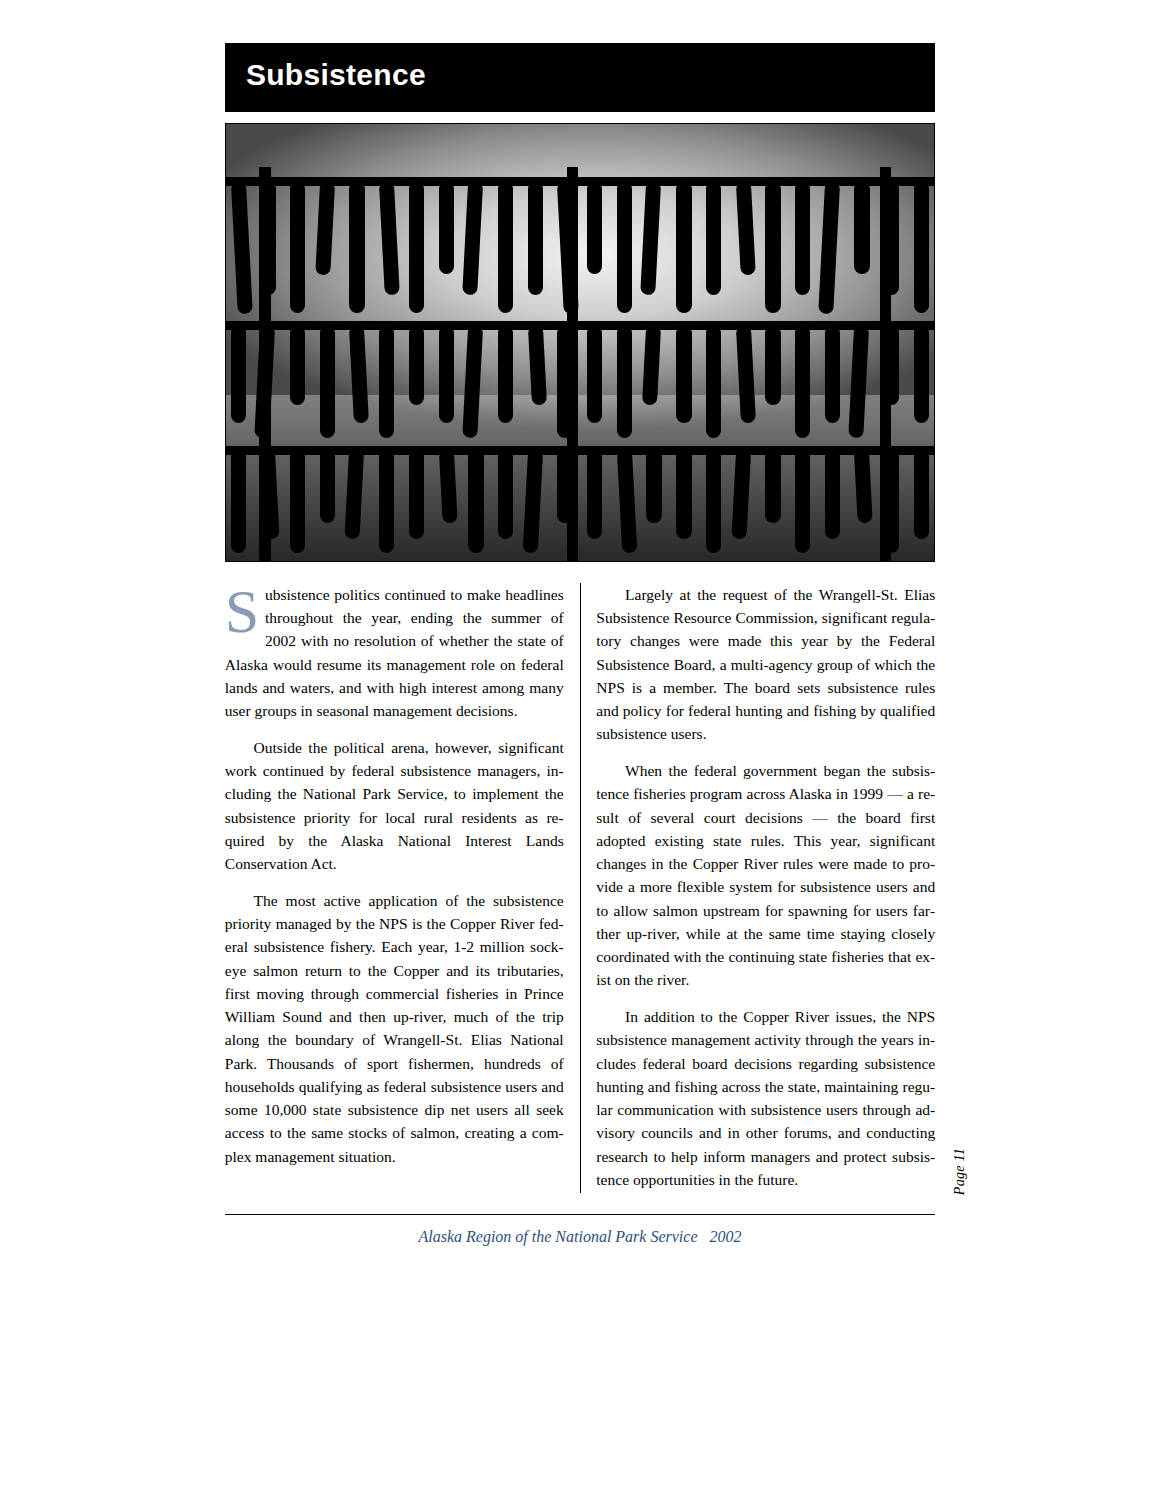Subsistence
Subsistence politics continued to make headlines throughout the year, ending the summer of 2002 with no resolution of whether the state of Alaska would resume its management role on federal lands and waters, and with high interest among many user groups in seasonal management decisions.
Outside the political arena, however, significant work continued by federal subsistence managers, including the National Park Service, to implement the subsistence priority for local rural residents as required by the Alaska National Interest Lands Conservation Act.
The most active application of the subsistence priority managed by the NPS is the Copper River federal subsistence fishery. Each year, 1-2 million sockeye salmon return to the Copper and its tributaries, first moving through commercial fisheries in Prince William Sound and then up-river, much of the trip along the boundary of Wrangell-St. Elias National Park. Thousands of sport fishermen, hundreds of households qualifying as federal subsistence users and some 10,000 state subsistence dip net users all seek access to the same stocks of salmon, creating a complex management situation.
Largely at the request of the Wrangell-St. Elias Subsistence Resource Commission, significant regulatory changes were made this year by the Federal Subsistence Board, a multi-agency group of which the NPS is a member. The board sets subsistence rules and policy for federal hunting and fishing by qualified subsistence users.
When the federal government began the subsistence fisheries program across Alaska in 1999 — a result of several court decisions — the board first adopted existing state rules. This year, significant changes in the Copper River rules were made to provide a more flexible system for subsistence users and to allow salmon upstream for spawning for users farther up-river, while at the same time staying closely coordinated with the continuing state fisheries that exist on the river.
In addition to the Copper River issues, the NPS subsistence management activity through the years includes federal board decisions regarding subsistence hunting and fishing across the state, maintaining regular communication with subsistence users through advisory councils and in other forums, and conducting research to help inform managers and protect subsistence opportunities in the future.
Page 11
Alaska Region of the National Park Service 2002